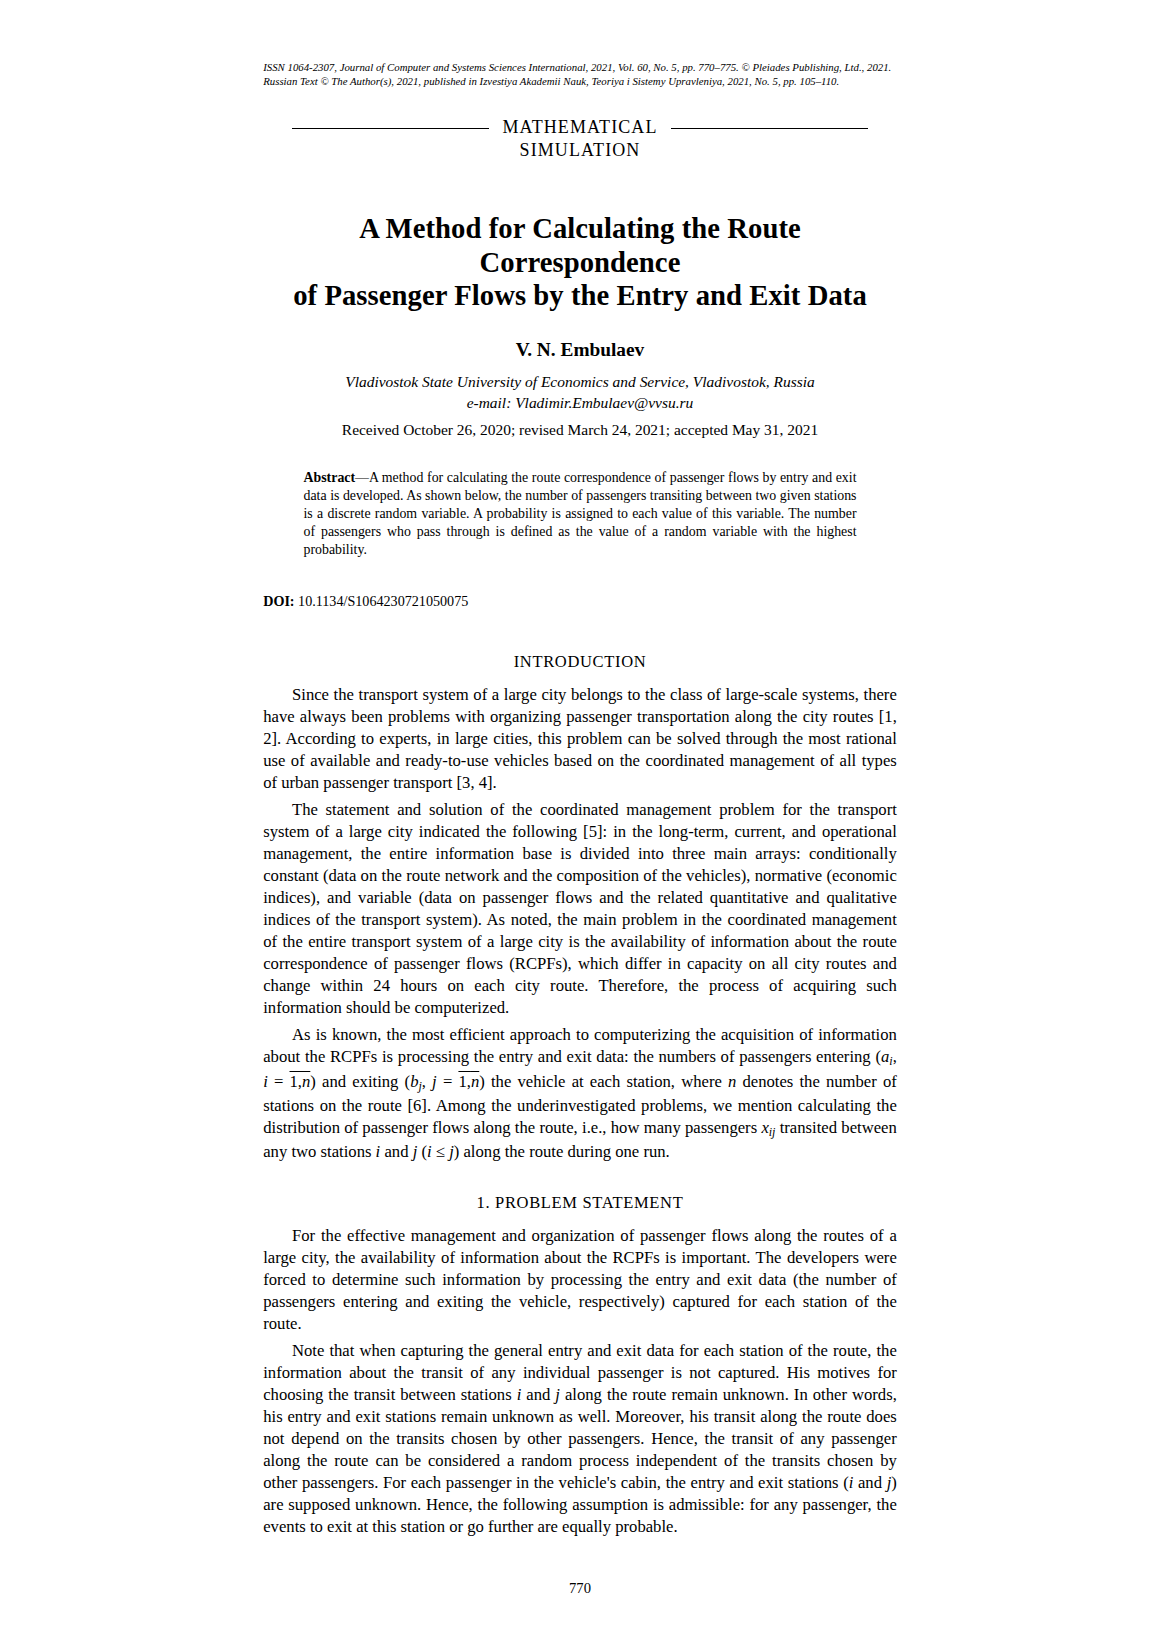ISSN 1064-2307, Journal of Computer and Systems Sciences International, 2021, Vol. 60, No. 5, pp. 770–775. © Pleiades Publishing, Ltd., 2021.
Russian Text © The Author(s), 2021, published in Izvestiya Akademii Nauk, Teoriya i Sistemy Upravleniya, 2021, No. 5, pp. 105–110.
MATHEMATICAL
SIMULATION
A Method for Calculating the Route Correspondence
of Passenger Flows by the Entry and Exit Data
V. N. Embulaev
Vladivostok State University of Economics and Service, Vladivostok, Russia
e-mail: Vladimir.Embulaev@vvsu.ru
Received October 26, 2020; revised March 24, 2021; accepted May 31, 2021
Abstract—A method for calculating the route correspondence of passenger flows by entry and exit data is developed. As shown below, the number of passengers transiting between two given stations is a discrete random variable. A probability is assigned to each value of this variable. The number of passengers who pass through is defined as the value of a random variable with the highest probability.
DOI: 10.1134/S1064230721050075
INTRODUCTION
Since the transport system of a large city belongs to the class of large-scale systems, there have always been problems with organizing passenger transportation along the city routes [1, 2]. According to experts, in large cities, this problem can be solved through the most rational use of available and ready-to-use vehicles based on the coordinated management of all types of urban passenger transport [3, 4].
The statement and solution of the coordinated management problem for the transport system of a large city indicated the following [5]: in the long-term, current, and operational management, the entire information base is divided into three main arrays: conditionally constant (data on the route network and the composition of the vehicles), normative (economic indices), and variable (data on passenger flows and the related quantitative and qualitative indices of the transport system). As noted, the main problem in the coordinated management of the entire transport system of a large city is the availability of information about the route correspondence of passenger flows (RCPFs), which differ in capacity on all city routes and change within 24 hours on each city route. Therefore, the process of acquiring such information should be computerized.
As is known, the most efficient approach to computerizing the acquisition of information about the RCPFs is processing the entry and exit data: the numbers of passengers entering (ai, i = 1,n) and exiting (bj, j = 1,n) the vehicle at each station, where n denotes the number of stations on the route [6]. Among the underinvestigated problems, we mention calculating the distribution of passenger flows along the route, i.e., how many passengers xij transited between any two stations i and j (i ≤ j) along the route during one run.
1. PROBLEM STATEMENT
For the effective management and organization of passenger flows along the routes of a large city, the availability of information about the RCPFs is important. The developers were forced to determine such information by processing the entry and exit data (the number of passengers entering and exiting the vehicle, respectively) captured for each station of the route.
Note that when capturing the general entry and exit data for each station of the route, the information about the transit of any individual passenger is not captured. His motives for choosing the transit between stations i and j along the route remain unknown. In other words, his entry and exit stations remain unknown as well. Moreover, his transit along the route does not depend on the transits chosen by other passengers. Hence, the transit of any passenger along the route can be considered a random process independent of the transits chosen by other passengers. For each passenger in the vehicle's cabin, the entry and exit stations (i and j) are supposed unknown. Hence, the following assumption is admissible: for any passenger, the events to exit at this station or go further are equally probable.
770